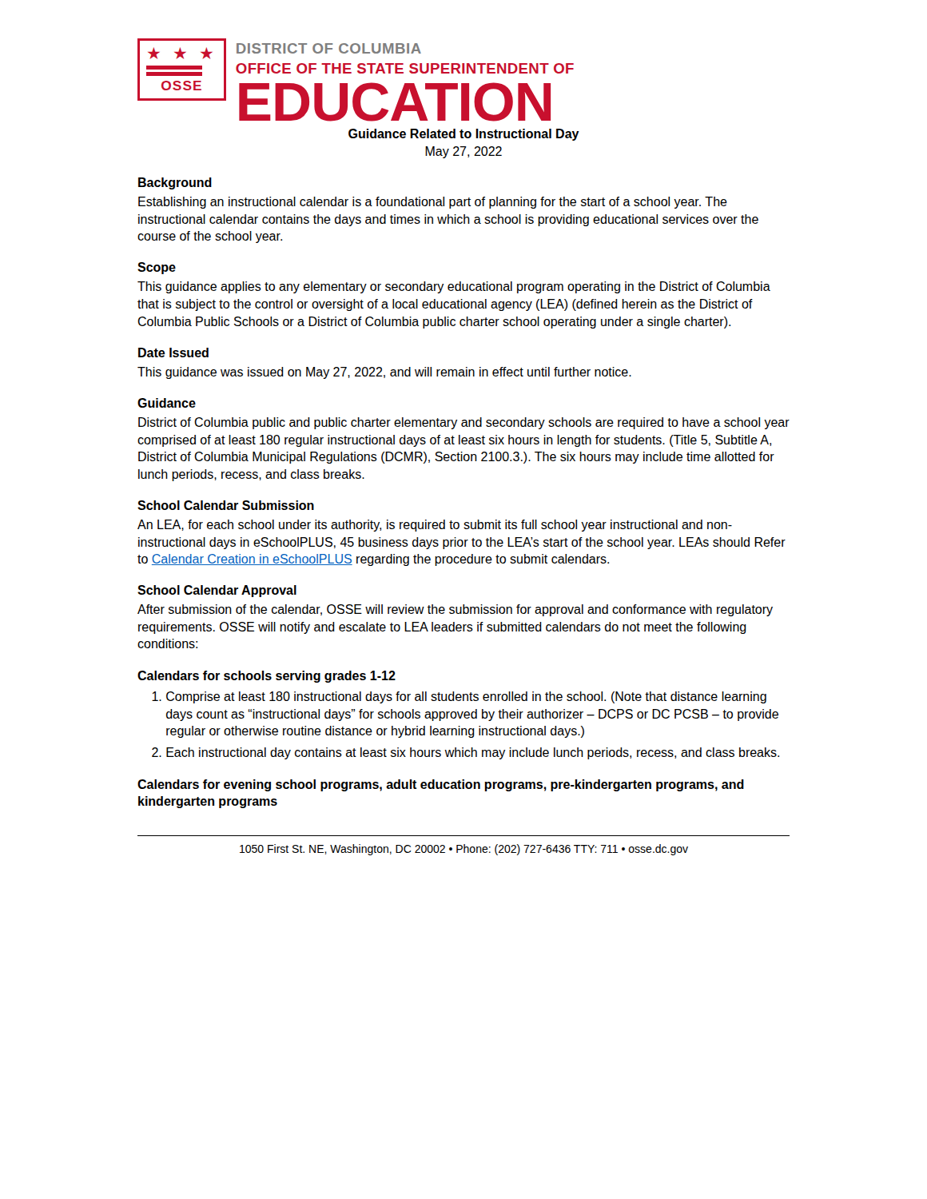★ ★ ★ OSSE
District of Columbia
Office of the State Superintendent of
Education
Guidance Related to Instructional Day
May 27, 2022
Background
Establishing an instructional calendar is a foundational part of planning for the start of a school year. The instructional calendar contains the days and times in which a school is providing educational services over the course of the school year.
Scope
This guidance applies to any elementary or secondary educational program operating in the District of Columbia that is subject to the control or oversight of a local educational agency (LEA) (defined herein as the District of Columbia Public Schools or a District of Columbia public charter school operating under a single charter).
Date Issued
This guidance was issued on May 27, 2022, and will remain in effect until further notice.
Guidance
District of Columbia public and public charter elementary and secondary schools are required to have a school year comprised of at least 180 regular instructional days of at least six hours in length for students. (Title 5, Subtitle A, District of Columbia Municipal Regulations (DCMR), Section 2100.3.). The six hours may include time allotted for lunch periods, recess, and class breaks.
School Calendar Submission
An LEA, for each school under its authority, is required to submit its full school year instructional and non-instructional days in eSchoolPLUS, 45 business days prior to the LEA’s start of the school year. LEAs should Refer to Calendar Creation in eSchoolPLUS regarding the procedure to submit calendars.
School Calendar Approval
After submission of the calendar, OSSE will review the submission for approval and conformance with regulatory requirements. OSSE will notify and escalate to LEA leaders if submitted calendars do not meet the following conditions:
Calendars for schools serving grades 1-12
Comprise at least 180 instructional days for all students enrolled in the school. (Note that distance learning days count as “instructional days” for schools approved by their authorizer – DCPS or DC PCSB – to provide regular or otherwise routine distance or hybrid learning instructional days.)
Each instructional day contains at least six hours which may include lunch periods, recess, and class breaks.
Calendars for evening school programs, adult education programs, pre-kindergarten programs, and kindergarten programs
1050 First St. NE, Washington, DC 20002 • Phone: (202) 727-6436 TTY: 711 • osse.dc.gov